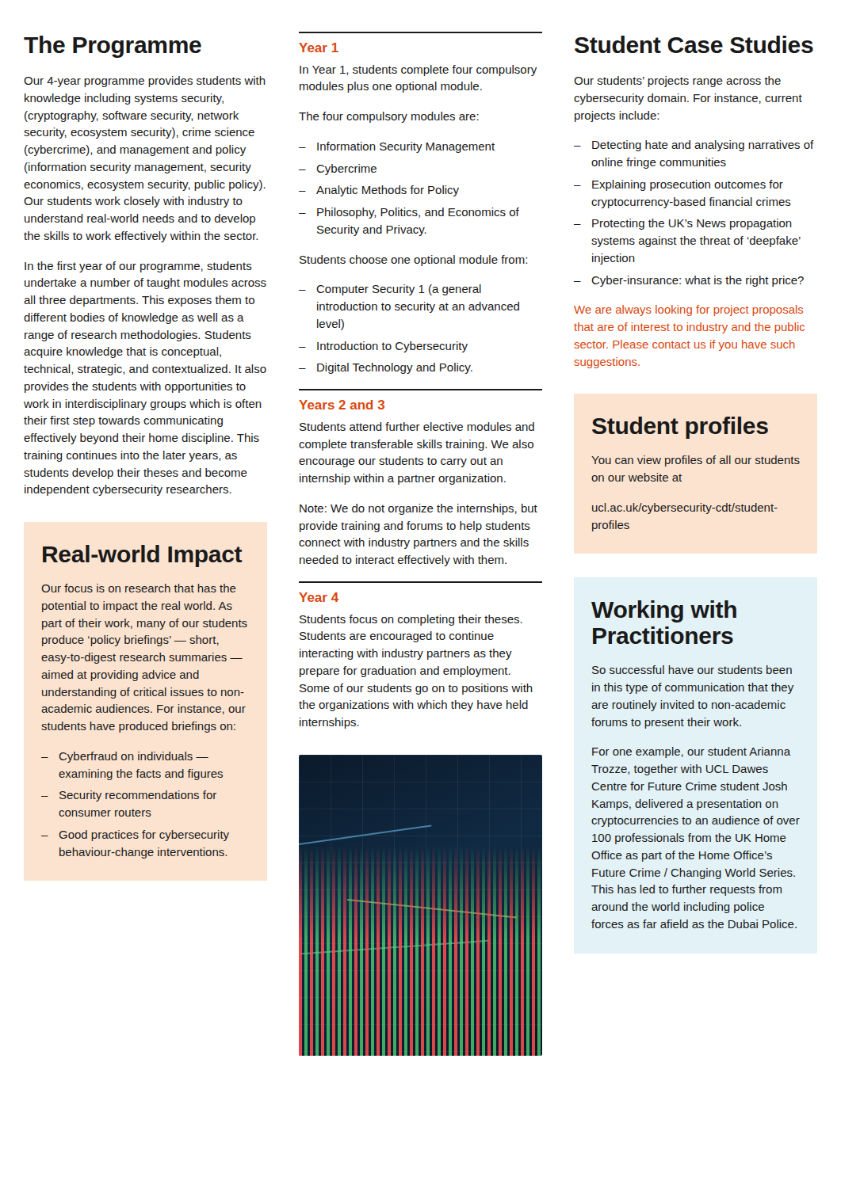The Programme
Our 4-year programme provides students with knowledge including systems security, (cryptography, software security, network security, ecosystem security), crime science (cybercrime), and management and policy (information security management, security economics, ecosystem security, public policy). Our students work closely with industry to understand real-world needs and to develop the skills to work effectively within the sector.
In the first year of our programme, students undertake a number of taught modules across all three departments. This exposes them to different bodies of knowledge as well as a range of research methodologies. Students acquire knowledge that is conceptual, technical, strategic, and contextualized. It also provides the students with opportunities to work in interdisciplinary groups which is often their first step towards communicating effectively beyond their home discipline. This training continues into the later years, as students develop their theses and become independent cybersecurity researchers.
Real-world Impact
Our focus is on research that has the potential to impact the real world. As part of their work, many of our students produce ‘policy briefings’ — short, easy-to-digest research summaries — aimed at providing advice and understanding of critical issues to non-academic audiences. For instance, our students have produced briefings on:
Cyberfraud on individuals — examining the facts and figures
Security recommendations for consumer routers
Good practices for cybersecurity behaviour-change interventions.
Year 1
In Year 1, students complete four compulsory modules plus one optional module.
The four compulsory modules are:
Information Security Management
Cybercrime
Analytic Methods for Policy
Philosophy, Politics, and Economics of Security and Privacy.
Students choose one optional module from:
Computer Security 1 (a general introduction to security at an advanced level)
Introduction to Cybersecurity
Digital Technology and Policy.
Years 2 and 3
Students attend further elective modules and complete transferable skills training. We also encourage our students to carry out an internship within a partner organization.
Note: We do not organize the internships, but provide training and forums to help students connect with industry partners and the skills needed to interact effectively with them.
Year 4
Students focus on completing their theses. Students are encouraged to continue interacting with industry partners as they prepare for graduation and employment. Some of our students go on to positions with the organizations with which they have held internships.
Student Case Studies
Our students’ projects range across the cybersecurity domain. For instance, current projects include:
Detecting hate and analysing narratives of online fringe communities
Explaining prosecution outcomes for cryptocurrency-based financial crimes
Protecting the UK’s News propagation systems against the threat of ‘deepfake’ injection
Cyber-insurance: what is the right price?
We are always looking for project proposals that are of interest to industry and the public sector. Please contact us if you have such suggestions.
Student profiles
You can view profiles of all our students on our website at
ucl.ac.uk/cybersecurity-cdt/student-profiles
Working with Practitioners
So successful have our students been in this type of communication that they are routinely invited to non-academic forums to present their work.
For one example, our student Arianna Trozze, together with UCL Dawes Centre for Future Crime student Josh Kamps, delivered a presentation on cryptocurrencies to an audience of over 100 professionals from the UK Home Office as part of the Home Office’s Future Crime / Changing World Series. This has led to further requests from around the world including police forces as far afield as the Dubai Police.